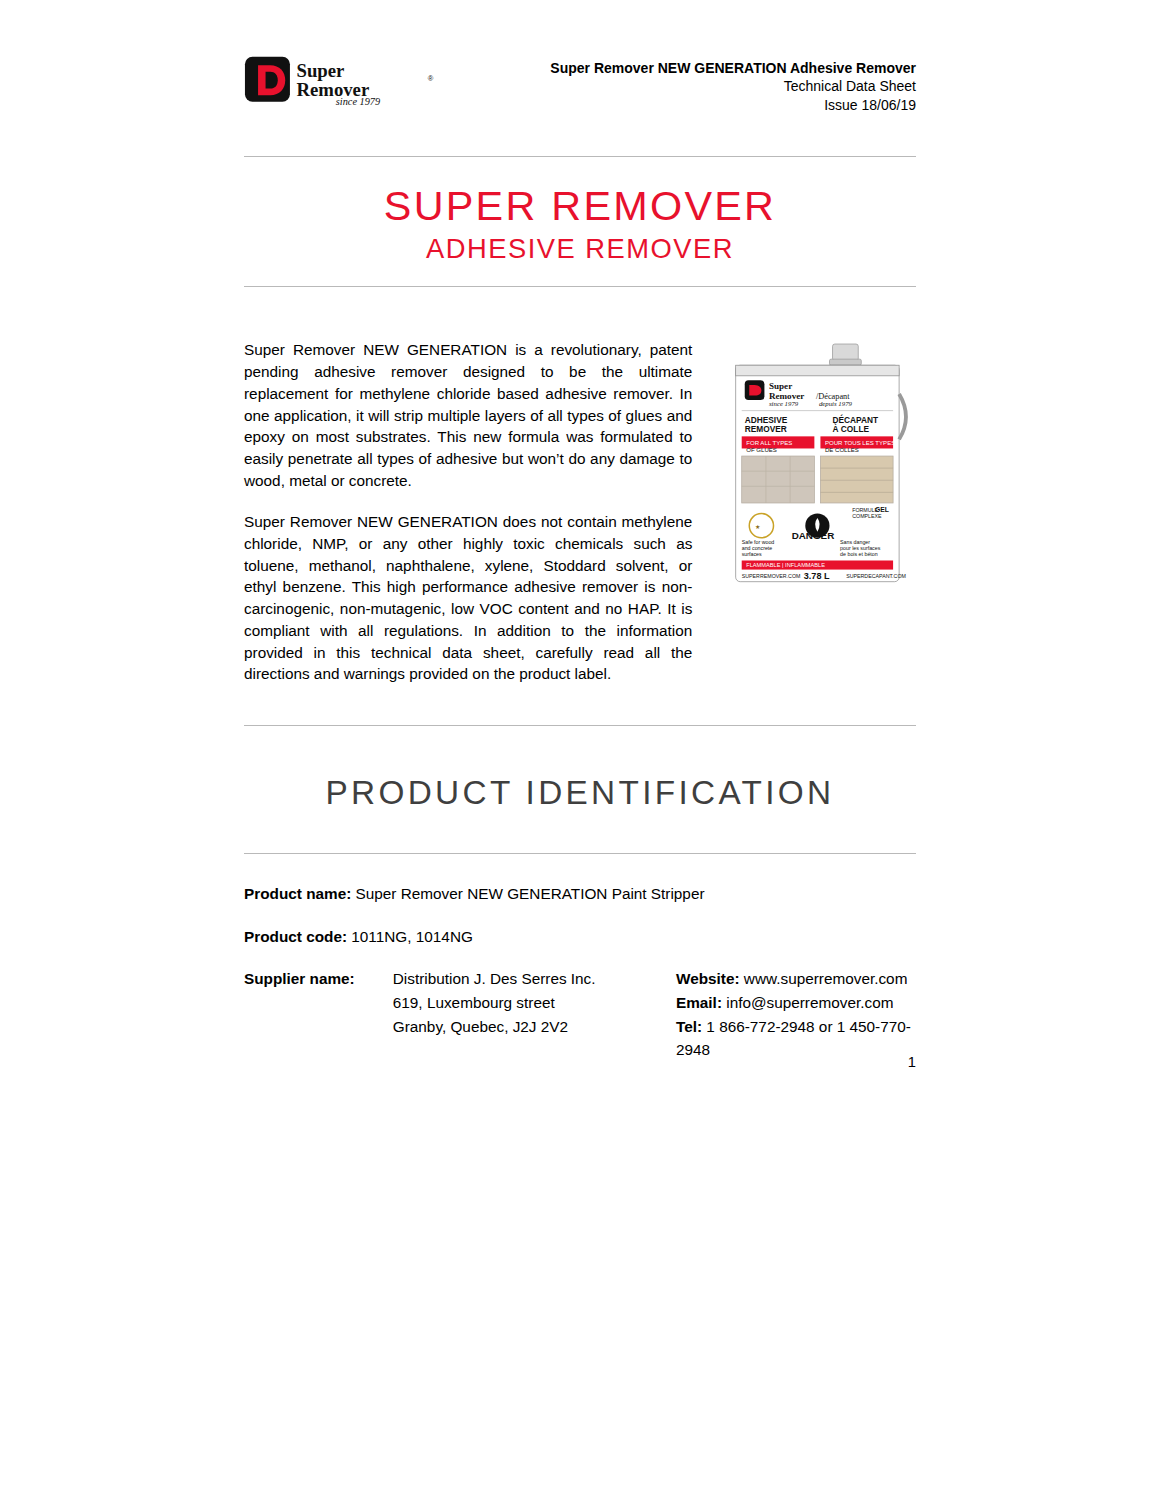Super Remover ® since 1979
Super Remover NEW GENERATION Adhesive Remover
Technical Data Sheet
Issue 18/06/19
SUPER REMOVER
ADHESIVE REMOVER
Super Remover NEW GENERATION is a revolutionary, patent pending adhesive remover designed to be the ultimate replacement for methylene chloride based adhesive remover. In one application, it will strip multiple layers of all types of glues and epoxy on most substrates. This new formula was formulated to easily penetrate all types of adhesive but won’t do any damage to wood, metal or concrete.
Super Remover NEW GENERATION does not contain methylene chloride, NMP, or any other highly toxic chemicals such as toluene, methanol, naphthalene, xylene, Stoddard solvent, or ethyl benzene. This high performance adhesive remover is non-carcinogenic, non-mutagenic, low VOC content and no HAP. It is compliant with all regulations. In addition to the information provided in this technical data sheet, carefully read all the directions and warnings provided on the product label.
Super Remover /Décapant since 1979 depuis 1979 ADHESIVE REMOVER DÉCAPANT À COLLE FOR ALL TYPES OF GLUES POUR TOUS LES TYPES DE COLLES FORMULE COMPLEXE GEL ★ Safe for wood and concrete surfaces Sans danger pour les surfaces de bois et béton DANGER FLAMMABLE | INFLAMMABLE SUPERREMOVER.COM 3.78 L SUPERDECAPANT.COM
PRODUCT IDENTIFICATION
Product name: Super Remover NEW GENERATION Paint Stripper
Product code: 1011NG, 1014NG
| Supplier name: | Distribution J. Des Serres Inc. | Website: www.superremover.com |
| | 619, Luxembourg street | Email: info@superremover.com |
| | Granby, Quebec, J2J 2V2 | Tel: 1 866-772-2948 or 1 450-770-2948 |
1